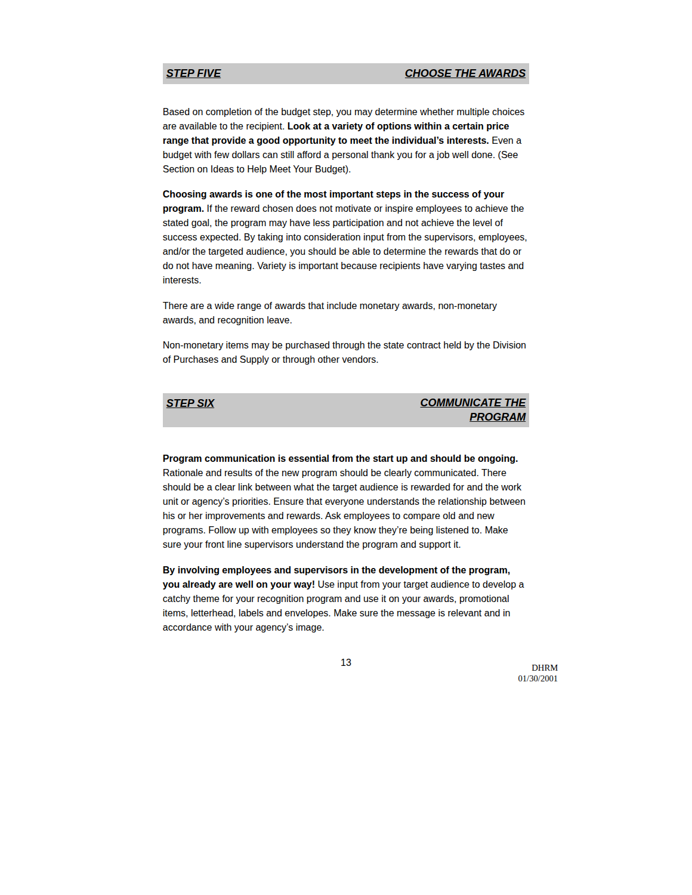STEP FIVE CHOOSE THE AWARDS
Based on completion of the budget step, you may determine whether multiple choices are available to the recipient. Look at a variety of options within a certain price range that provide a good opportunity to meet the individual’s interests. Even a budget with few dollars can still afford a personal thank you for a job well done. (See Section on Ideas to Help Meet Your Budget).
Choosing awards is one of the most important steps in the success of your program. If the reward chosen does not motivate or inspire employees to achieve the stated goal, the program may have less participation and not achieve the level of success expected. By taking into consideration input from the supervisors, employees, and/or the targeted audience, you should be able to determine the rewards that do or do not have meaning. Variety is important because recipients have varying tastes and interests.
There are a wide range of awards that include monetary awards, non-monetary awards, and recognition leave.
Non-monetary items may be purchased through the state contract held by the Division of Purchases and Supply or through other vendors.
STEP SIX COMMUNICATE THE
PROGRAM
Program communication is essential from the start up and should be ongoing. Rationale and results of the new program should be clearly communicated. There should be a clear link between what the target audience is rewarded for and the work unit or agency’s priorities. Ensure that everyone understands the relationship between his or her improvements and rewards. Ask employees to compare old and new programs. Follow up with employees so they know they’re being listened to. Make sure your front line supervisors understand the program and support it.
By involving employees and supervisors in the development of the program, you already are well on your way! Use input from your target audience to develop a catchy theme for your recognition program and use it on your awards, promotional items, letterhead, labels and envelopes. Make sure the message is relevant and in accordance with your agency’s image.
13
DHRM
01/30/2001